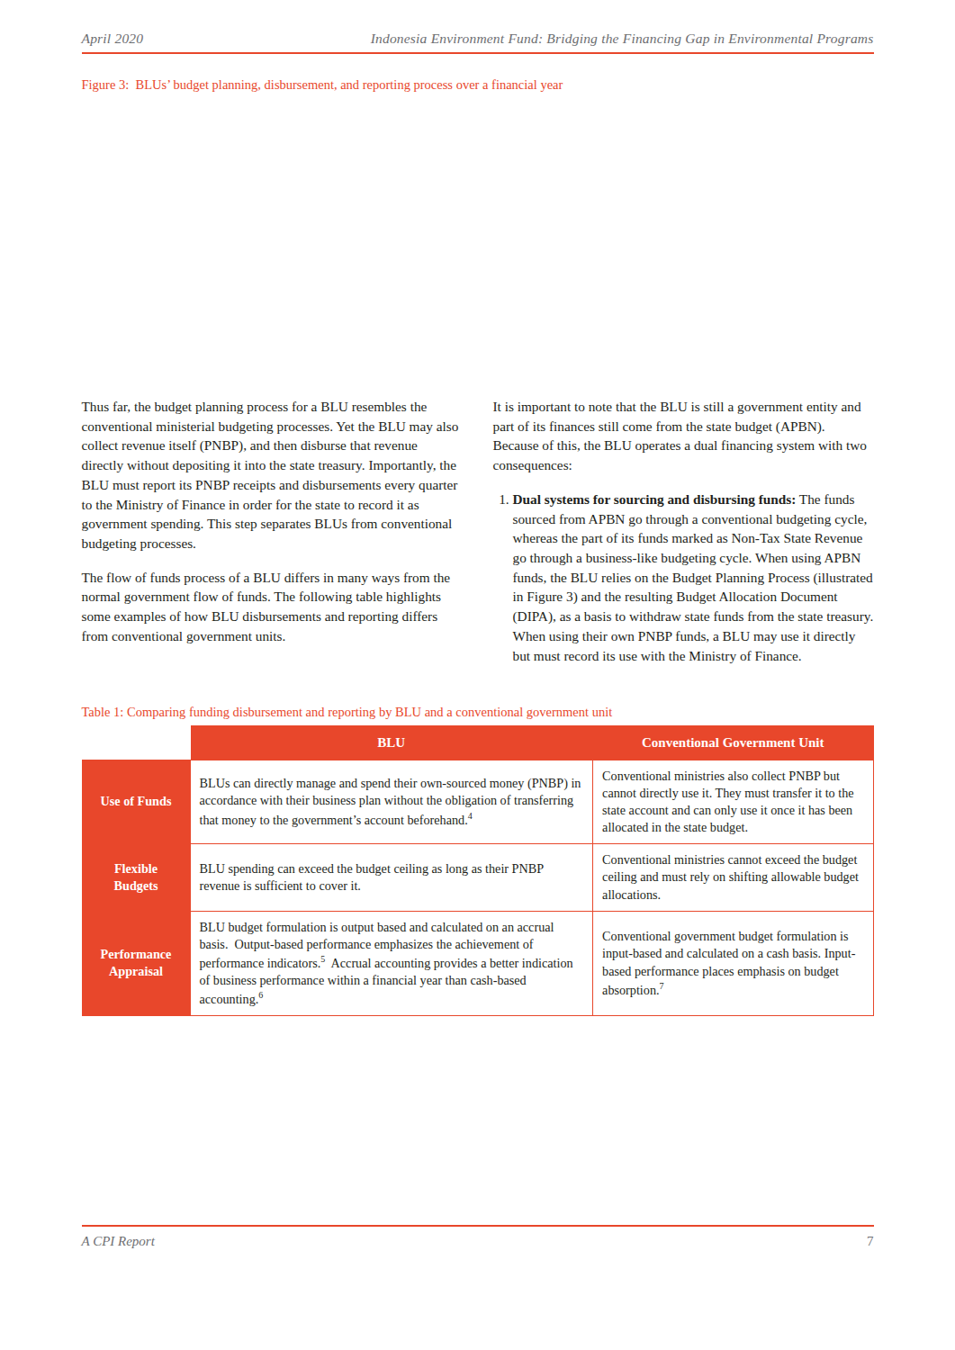April 2020
Indonesia Environment Fund: Bridging the Financing Gap in Environmental Programs
Figure 3: BLUs’ budget planning, disbursement, and reporting process over a financial year
Thus far, the budget planning process for a BLU resembles the conventional ministerial budgeting processes. Yet the BLU may also collect revenue itself (PNBP), and then disburse that revenue directly without depositing it into the state treasury. Importantly, the BLU must report its PNBP receipts and disbursements every quarter to the Ministry of Finance in order for the state to record it as government spending. This step separates BLUs from conventional budgeting processes.
The flow of funds process of a BLU differs in many ways from the normal government flow of funds. The following table highlights some examples of how BLU disbursements and reporting differs from conventional government units.
It is important to note that the BLU is still a government entity and part of its finances still come from the state budget (APBN). Because of this, the BLU operates a dual financing system with two consequences:
Dual systems for sourcing and disbursing funds: The funds sourced from APBN go through a conventional budgeting cycle, whereas the part of its funds marked as Non-Tax State Revenue go through a business-like budgeting cycle. When using APBN funds, the BLU relies on the Budget Planning Process (illustrated in Figure 3) and the resulting Budget Allocation Document (DIPA), as a basis to withdraw state funds from the state treasury. When using their own PNBP funds, a BLU may use it directly but must record its use with the Ministry of Finance.
Table 1: Comparing funding disbursement and reporting by BLU and a conventional government unit
| | BLU | Conventional Government Unit |
| --- | --- | --- |
| Use of Funds | BLUs can directly manage and spend their own-sourced money (PNBP) in accordance with their business plan without the obligation of transferring that money to the government’s account beforehand. 4 | Conventional ministries also collect PNBP but cannot directly use it. They must transfer it to the state account and can only use it once it has been allocated in the state budget. |
| Flexible Budgets | BLU spending can exceed the budget ceiling as long as their PNBP revenue is sufficient to cover it. | Conventional ministries cannot exceed the budget ceiling and must rely on shifting allowable budget allocations. |
| Performance Appraisal | BLU budget formulation is output based and calculated on an accrual basis. Output-based performance emphasizes the achievement of performance indicators. 5 Accrual accounting provides a better indication of business performance within a financial year than cash-based accounting. 6 | Conventional government budget formulation is input-based and calculated on a cash basis. Input-based performance places emphasis on budget absorption. 7 |
A CPI Report
7